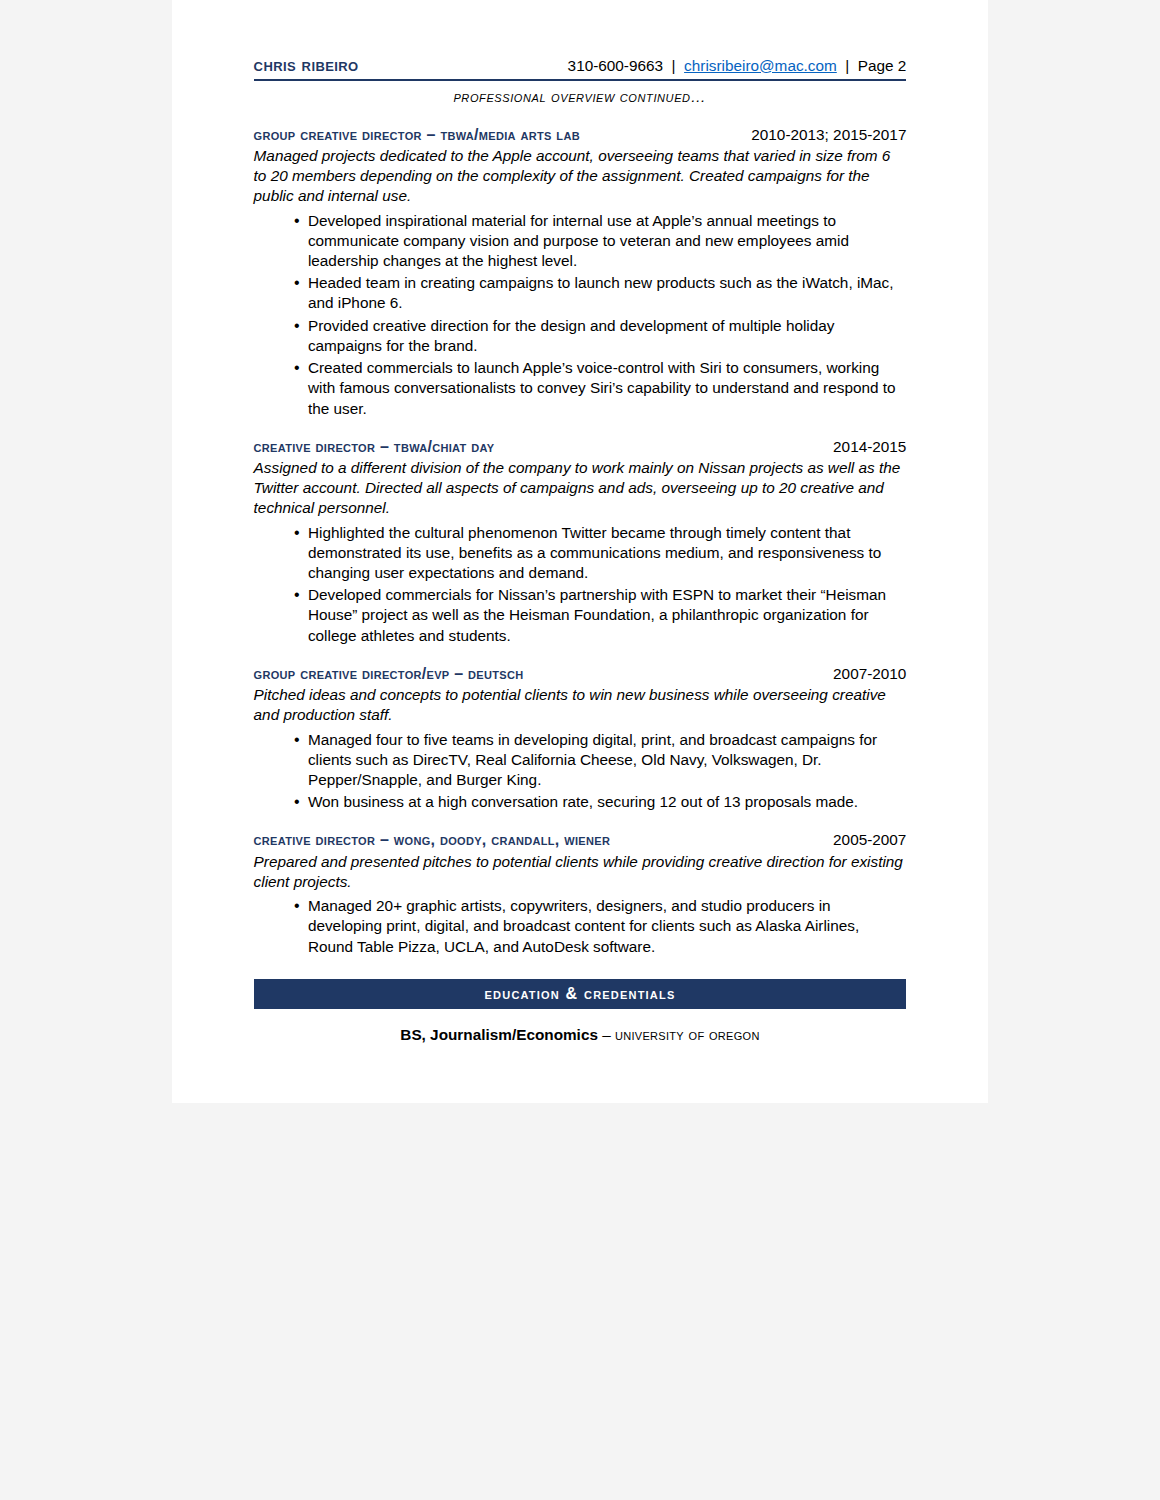Chris Ribeiro
310-600-9663 | chrisribeiro@mac.com | Page 2
Professional Overview Continued…
Group Creative Director – TBWA/Media Arts Lab 2010-2013; 2015-2017
Managed projects dedicated to the Apple account, overseeing teams that varied in size from 6 to 20 members depending on the complexity of the assignment. Created campaigns for the public and internal use.
Developed inspirational material for internal use at Apple’s annual meetings to communicate company vision and purpose to veteran and new employees amid leadership changes at the highest level.
Headed team in creating campaigns to launch new products such as the iWatch, iMac, and iPhone 6.
Provided creative direction for the design and development of multiple holiday campaigns for the brand.
Created commercials to launch Apple’s voice-control with Siri to consumers, working with famous conversationalists to convey Siri’s capability to understand and respond to the user.
Creative Director – TBWA/Chiat Day 2014-2015
Assigned to a different division of the company to work mainly on Nissan projects as well as the Twitter account. Directed all aspects of campaigns and ads, overseeing up to 20 creative and technical personnel.
Highlighted the cultural phenomenon Twitter became through timely content that demonstrated its use, benefits as a communications medium, and responsiveness to changing user expectations and demand.
Developed commercials for Nissan’s partnership with ESPN to market their “Heisman House” project as well as the Heisman Foundation, a philanthropic organization for college athletes and students.
Group Creative Director/EVP – Deutsch 2007-2010
Pitched ideas and concepts to potential clients to win new business while overseeing creative and production staff.
Managed four to five teams in developing digital, print, and broadcast campaigns for clients such as DirecTV, Real California Cheese, Old Navy, Volkswagen, Dr. Pepper/Snapple, and Burger King.
Won business at a high conversation rate, securing 12 out of 13 proposals made.
Creative Director – Wong, Doody, Crandall, Wiener 2005-2007
Prepared and presented pitches to potential clients while providing creative direction for existing client projects.
Managed 20+ graphic artists, copywriters, designers, and studio producers in developing print, digital, and broadcast content for clients such as Alaska Airlines, Round Table Pizza, UCLA, and AutoDesk software.
Education & Credentials
BS, Journalism/Economics – University of Oregon